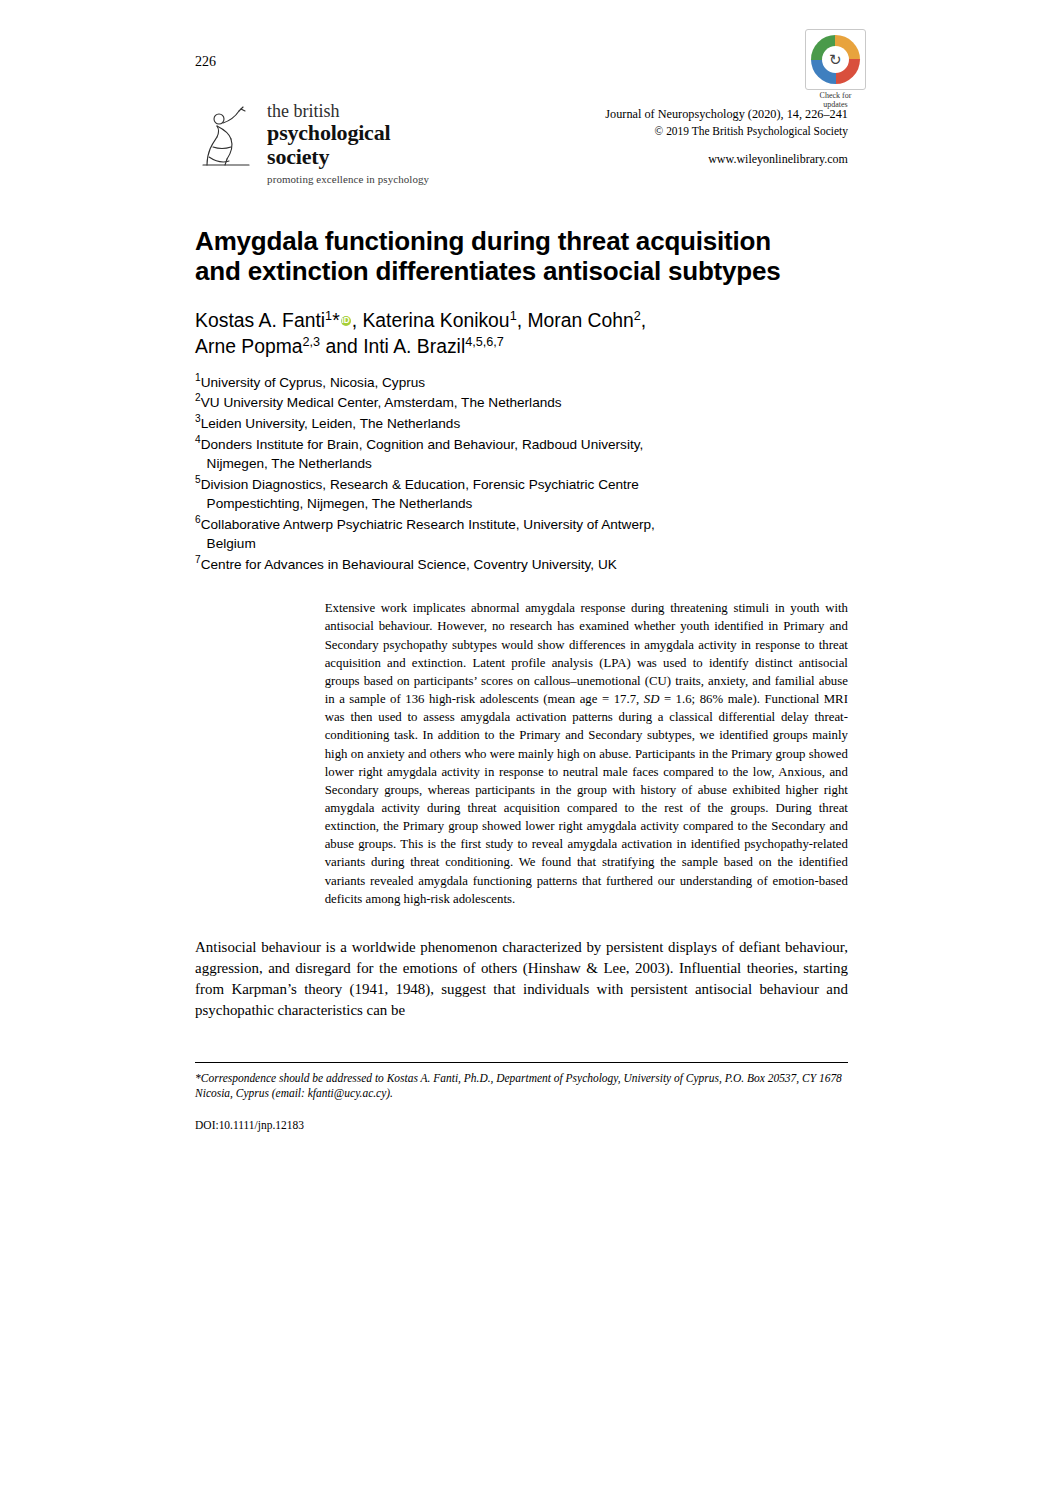↻
Check for
updates
226
the british
psychological
society
promoting excellence in psychology
Journal of Neuropsychology (2020), 14, 226–241
© 2019 The British Psychological Society
www.wileyonlinelibrary.com
Amygdala functioning during threat acquisition
and extinction differentiates antisocial subtypes
Kostas A. Fanti1* , Katerina Konikou1, Moran Cohn2,
Arne Popma2,3 and Inti A. Brazil4,5,6,7
1University of Cyprus, Nicosia, Cyprus
2VU University Medical Center, Amsterdam, The Netherlands
3Leiden University, Leiden, The Netherlands
4Donders Institute for Brain, Cognition and Behaviour, Radboud University,
Nijmegen, The Netherlands
5Division Diagnostics, Research & Education, Forensic Psychiatric Centre
Pompestichting, Nijmegen, The Netherlands
6Collaborative Antwerp Psychiatric Research Institute, University of Antwerp,
Belgium
7Centre for Advances in Behavioural Science, Coventry University, UK
Extensive work implicates abnormal amygdala response during threatening stimuli in youth with antisocial behaviour. However, no research has examined whether youth identified in Primary and Secondary psychopathy subtypes would show differences in amygdala activity in response to threat acquisition and extinction. Latent profile analysis (LPA) was used to identify distinct antisocial groups based on participants’ scores on callous–unemotional (CU) traits, anxiety, and familial abuse in a sample of 136 high-risk adolescents (mean age = 17.7, SD = 1.6; 86% male). Functional MRI was then used to assess amygdala activation patterns during a classical differential delay threat-conditioning task. In addition to the Primary and Secondary subtypes, we identified groups mainly high on anxiety and others who were mainly high on abuse. Participants in the Primary group showed lower right amygdala activity in response to neutral male faces compared to the low, Anxious, and Secondary groups, whereas participants in the group with history of abuse exhibited higher right amygdala activity during threat acquisition compared to the rest of the groups. During threat extinction, the Primary group showed lower right amygdala activity compared to the Secondary and abuse groups. This is the first study to reveal amygdala activation in identified psychopathy-related variants during threat conditioning. We found that stratifying the sample based on the identified variants revealed amygdala functioning patterns that furthered our understanding of emotion-based deficits among high-risk adolescents.
Antisocial behaviour is a worldwide phenomenon characterized by persistent displays of defiant behaviour, aggression, and disregard for the emotions of others (Hinshaw & Lee, 2003). Influential theories, starting from Karpman’s theory (1941, 1948), suggest that individuals with persistent antisocial behaviour and psychopathic characteristics can be
*Correspondence should be addressed to Kostas A. Fanti, Ph.D., Department of Psychology, University of Cyprus, P.O. Box 20537, CY 1678 Nicosia, Cyprus (email: kfanti@ucy.ac.cy).
DOI:10.1111/jnp.12183